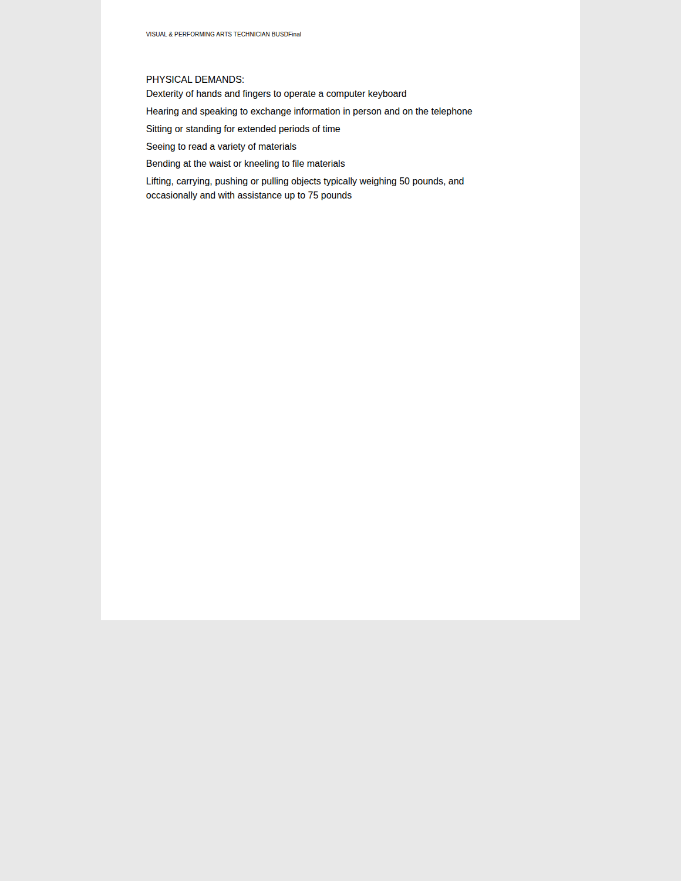VISUAL & PERFORMING ARTS TECHNICIAN BUSDFinal
PHYSICAL DEMANDS:
Dexterity of hands and fingers to operate a computer keyboard
Hearing and speaking to exchange information in person and on the telephone
Sitting or standing for extended periods of time
Seeing to read a variety of materials
Bending at the waist or kneeling to file materials
Lifting, carrying, pushing or pulling objects typically weighing 50 pounds, and occasionally and with assistance up to 75 pounds